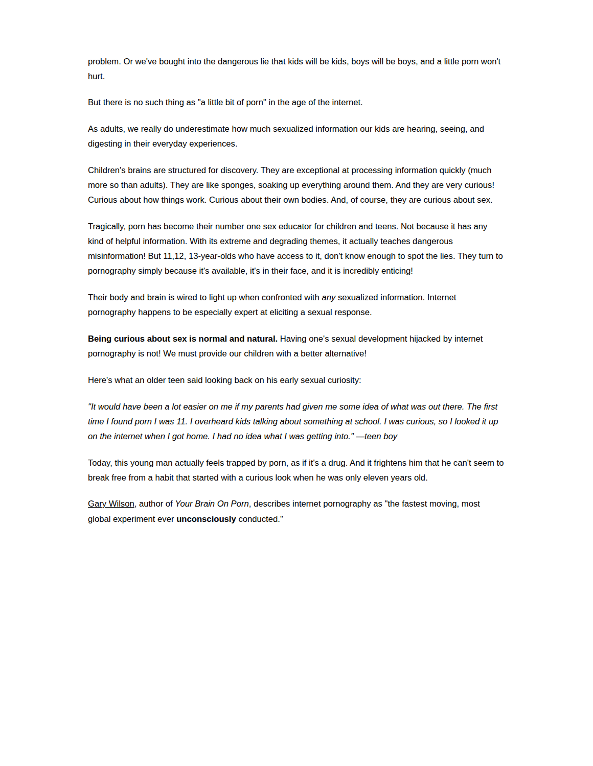problem. Or we've bought into the dangerous lie that kids will be kids, boys will be boys, and a little porn won't hurt.
But there is no such thing as "a little bit of porn" in the age of the internet.
As adults, we really do underestimate how much sexualized information our kids are hearing, seeing, and digesting in their everyday experiences.
Children's brains are structured for discovery. They are exceptional at processing information quickly (much more so than adults). They are like sponges, soaking up everything around them. And they are very curious! Curious about how things work. Curious about their own bodies. And, of course, they are curious about sex.
Tragically, porn has become their number one sex educator for children and teens. Not because it has any kind of helpful information. With its extreme and degrading themes, it actually teaches dangerous misinformation! But 11,12, 13-year-olds who have access to it, don't know enough to spot the lies. They turn to pornography simply because it's available, it's in their face, and it is incredibly enticing!
Their body and brain is wired to light up when confronted with any sexualized information. Internet pornography happens to be especially expert at eliciting a sexual response.
Being curious about sex is normal and natural. Having one's sexual development hijacked by internet pornography is not! We must provide our children with a better alternative!
Here's what an older teen said looking back on his early sexual curiosity:
"It would have been a lot easier on me if my parents had given me some idea of what was out there. The first time I found porn I was 11. I overheard kids talking about something at school. I was curious, so I looked it up on the internet when I got home. I had no idea what I was getting into." —teen boy
Today, this young man actually feels trapped by porn, as if it's a drug. And it frightens him that he can't seem to break free from a habit that started with a curious look when he was only eleven years old.
Gary Wilson, author of Your Brain On Porn, describes internet pornography as "the fastest moving, most global experiment ever unconsciously conducted."